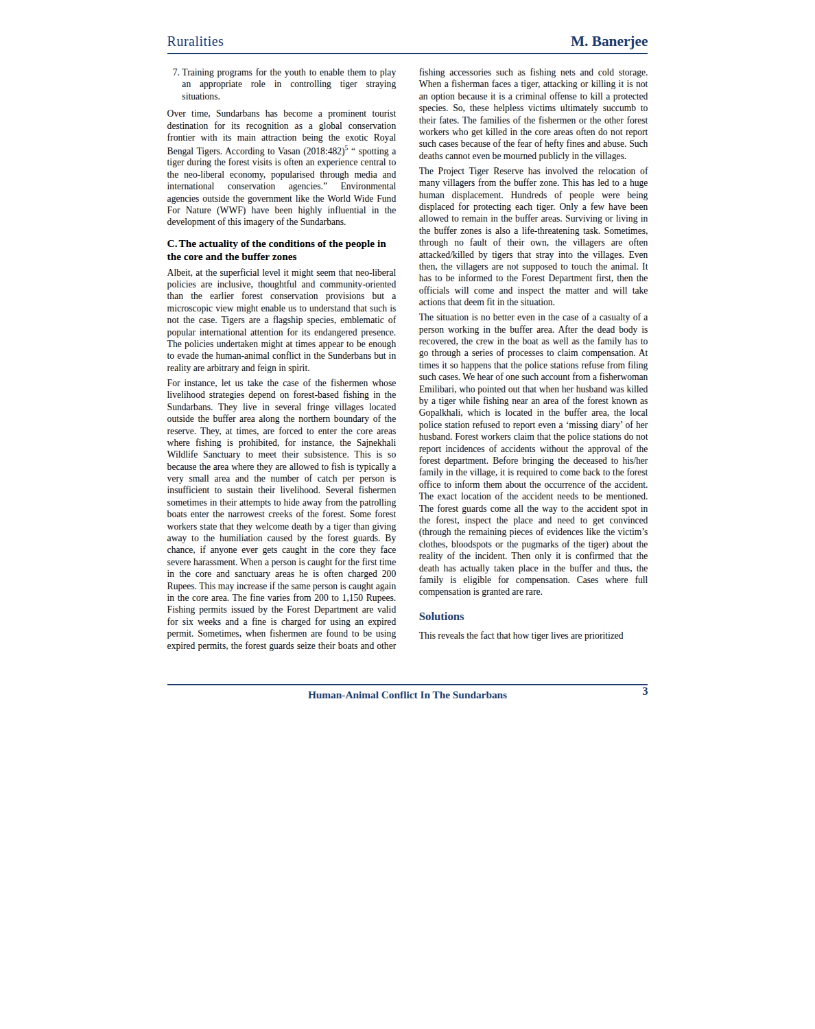Ruralities
M. Banerjee
Training programs for the youth to enable them to play an appropriate role in controlling tiger straying situations.
Over time, Sundarbans has become a prominent tourist destination for its recognition as a global conservation frontier with its main attraction being the exotic Royal Bengal Tigers. According to Vasan (2018:482)5 “ spotting a tiger during the forest visits is often an experience central to the neo-liberal economy, popularised through media and international conservation agencies.” Environmental agencies outside the government like the World Wide Fund For Nature (WWF) have been highly influential in the development of this imagery of the Sundarbans.
C. The actuality of the conditions of the people in the core and the buffer zones
Albeit, at the superficial level it might seem that neo-liberal policies are inclusive, thoughtful and community-oriented than the earlier forest conservation provisions but a microscopic view might enable us to understand that such is not the case. Tigers are a flagship species, emblematic of popular international attention for its endangered presence. The policies undertaken might at times appear to be enough to evade the human-animal conflict in the Sunderbans but in reality are arbitrary and feign in spirit.
For instance, let us take the case of the fishermen whose livelihood strategies depend on forest-based fishing in the Sundarbans. They live in several fringe villages located outside the buffer area along the northern boundary of the reserve. They, at times, are forced to enter the core areas where fishing is prohibited, for instance, the Sajnekhali Wildlife Sanctuary to meet their subsistence. This is so because the area where they are allowed to fish is typically a very small area and the number of catch per person is insufficient to sustain their livelihood. Several fishermen sometimes in their attempts to hide away from the patrolling boats enter the narrowest creeks of the forest. Some forest workers state that they welcome death by a tiger than giving away to the humiliation caused by the forest guards. By chance, if anyone ever gets caught in the core they face severe harassment. When a person is caught for the first time in the core and sanctuary areas he is often charged 200 Rupees. This may increase if the same person is caught again in the core area. The fine varies from 200 to 1,150 Rupees. Fishing permits issued by the Forest Department are valid for six weeks and a fine is charged for using an expired permit. Sometimes, when fishermen are found to be using expired permits, the forest guards seize their boats and other fishing accessories such as fishing nets and cold storage. When a fisherman faces a tiger, attacking or killing it is not an option because it is a criminal offense to kill a protected species. So, these helpless victims ultimately succumb to their fates. The families of the fishermen or the other forest workers who get killed in the core areas often do not report such cases because of the fear of hefty fines and abuse. Such deaths cannot even be mourned publicly in the villages.
The Project Tiger Reserve has involved the relocation of many villagers from the buffer zone. This has led to a huge human displacement. Hundreds of people were being displaced for protecting each tiger. Only a few have been allowed to remain in the buffer areas. Surviving or living in the buffer zones is also a life-threatening task. Sometimes, through no fault of their own, the villagers are often attacked/killed by tigers that stray into the villages. Even then, the villagers are not supposed to touch the animal. It has to be informed to the Forest Department first, then the officials will come and inspect the matter and will take actions that deem fit in the situation.
The situation is no better even in the case of a casualty of a person working in the buffer area. After the dead body is recovered, the crew in the boat as well as the family has to go through a series of processes to claim compensation. At times it so happens that the police stations refuse from filing such cases. We hear of one such account from a fisherwoman Emilibari, who pointed out that when her husband was killed by a tiger while fishing near an area of the forest known as Gopalkhali, which is located in the buffer area, the local police station refused to report even a ‘missing diary’ of her husband. Forest workers claim that the police stations do not report incidences of accidents without the approval of the forest department. Before bringing the deceased to his/her family in the village, it is required to come back to the forest office to inform them about the occurrence of the accident. The exact location of the accident needs to be mentioned. The forest guards come all the way to the accident spot in the forest, inspect the place and need to get convinced (through the remaining pieces of evidences like the victim’s clothes, bloodspots or the pugmarks of the tiger) about the reality of the incident. Then only it is confirmed that the death has actually taken place in the buffer and thus, the family is eligible for compensation. Cases where full compensation is granted are rare.
Solutions
This reveals the fact that how tiger lives are prioritized
Human-Animal Conflict In The Sundarbans
3